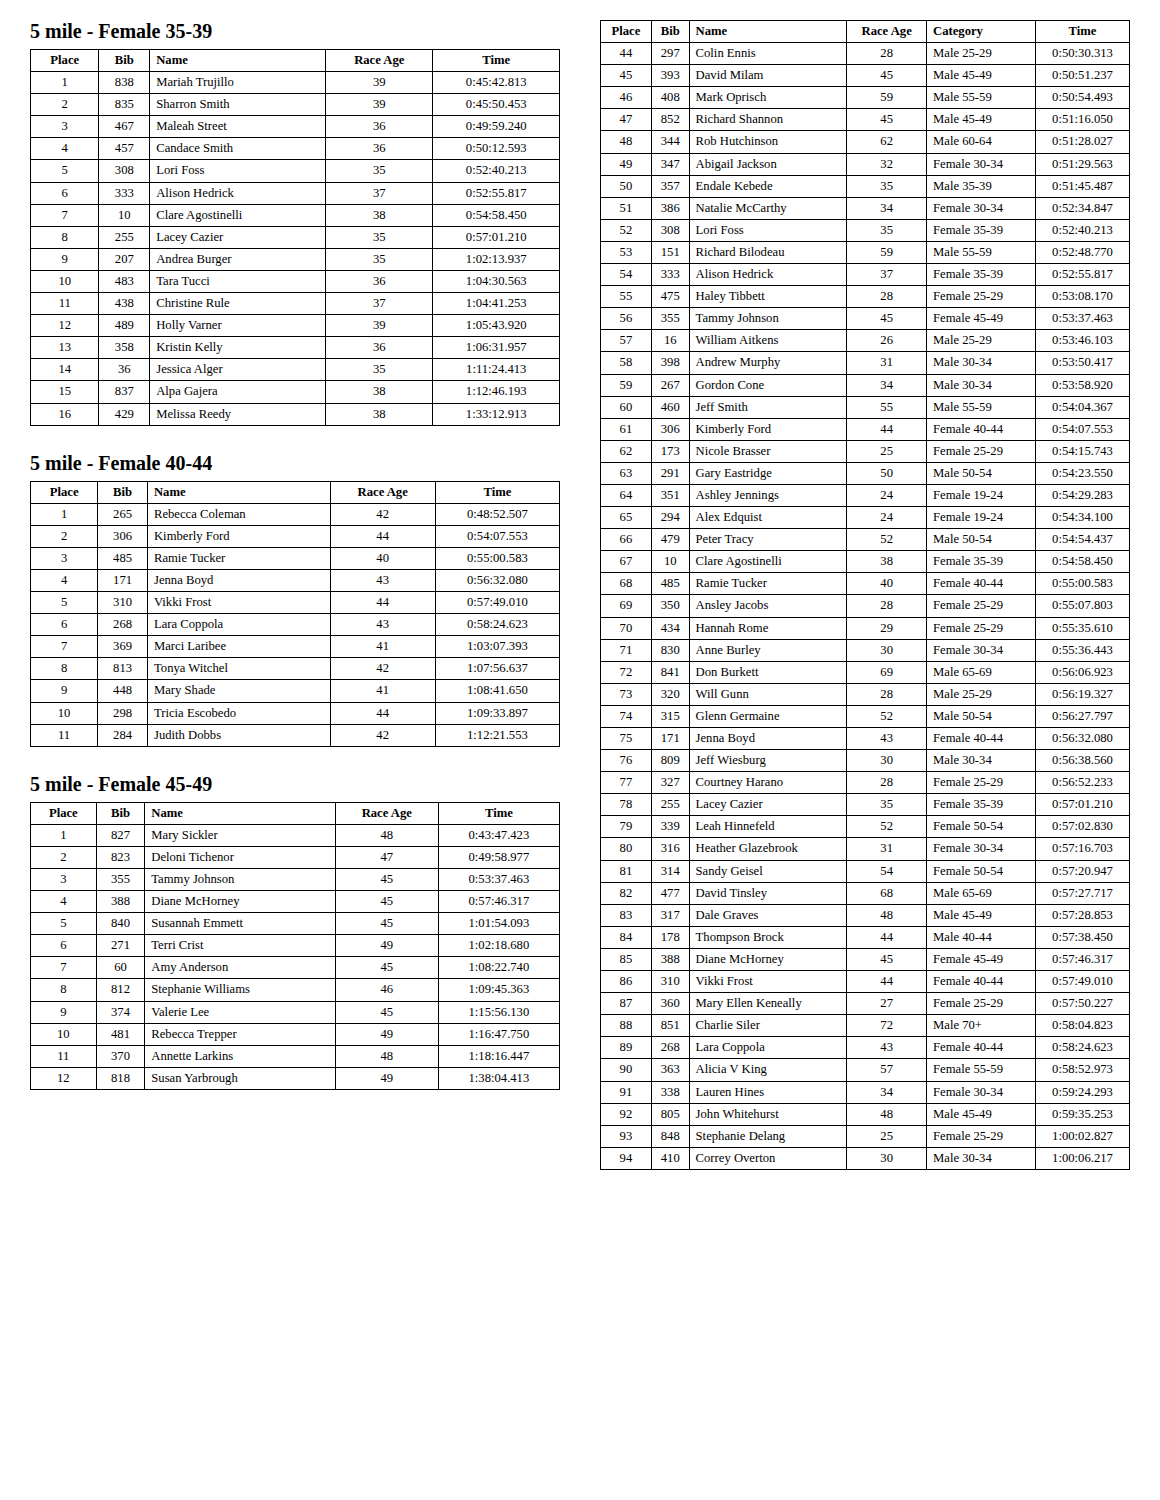5 mile - Female 35-39
| Place | Bib | Name | Race Age | Time |
| --- | --- | --- | --- | --- |
| 1 | 838 | Mariah Trujillo | 39 | 0:45:42.813 |
| 2 | 835 | Sharron Smith | 39 | 0:45:50.453 |
| 3 | 467 | Maleah Street | 36 | 0:49:59.240 |
| 4 | 457 | Candace Smith | 36 | 0:50:12.593 |
| 5 | 308 | Lori Foss | 35 | 0:52:40.213 |
| 6 | 333 | Alison Hedrick | 37 | 0:52:55.817 |
| 7 | 10 | Clare Agostinelli | 38 | 0:54:58.450 |
| 8 | 255 | Lacey Cazier | 35 | 0:57:01.210 |
| 9 | 207 | Andrea Burger | 35 | 1:02:13.937 |
| 10 | 483 | Tara Tucci | 36 | 1:04:30.563 |
| 11 | 438 | Christine Rule | 37 | 1:04:41.253 |
| 12 | 489 | Holly Varner | 39 | 1:05:43.920 |
| 13 | 358 | Kristin Kelly | 36 | 1:06:31.957 |
| 14 | 36 | Jessica Alger | 35 | 1:11:24.413 |
| 15 | 837 | Alpa Gajera | 38 | 1:12:46.193 |
| 16 | 429 | Melissa Reedy | 38 | 1:33:12.913 |
5 mile - Female 40-44
| Place | Bib | Name | Race Age | Time |
| --- | --- | --- | --- | --- |
| 1 | 265 | Rebecca Coleman | 42 | 0:48:52.507 |
| 2 | 306 | Kimberly Ford | 44 | 0:54:07.553 |
| 3 | 485 | Ramie Tucker | 40 | 0:55:00.583 |
| 4 | 171 | Jenna Boyd | 43 | 0:56:32.080 |
| 5 | 310 | Vikki Frost | 44 | 0:57:49.010 |
| 6 | 268 | Lara Coppola | 43 | 0:58:24.623 |
| 7 | 369 | Marci Laribee | 41 | 1:03:07.393 |
| 8 | 813 | Tonya Witchel | 42 | 1:07:56.637 |
| 9 | 448 | Mary Shade | 41 | 1:08:41.650 |
| 10 | 298 | Tricia Escobedo | 44 | 1:09:33.897 |
| 11 | 284 | Judith Dobbs | 42 | 1:12:21.553 |
5 mile - Female 45-49
| Place | Bib | Name | Race Age | Time |
| --- | --- | --- | --- | --- |
| 1 | 827 | Mary Sickler | 48 | 0:43:47.423 |
| 2 | 823 | Deloni Tichenor | 47 | 0:49:58.977 |
| 3 | 355 | Tammy Johnson | 45 | 0:53:37.463 |
| 4 | 388 | Diane McHorney | 45 | 0:57:46.317 |
| 5 | 840 | Susannah Emmett | 45 | 1:01:54.093 |
| 6 | 271 | Terri Crist | 49 | 1:02:18.680 |
| 7 | 60 | Amy Anderson | 45 | 1:08:22.740 |
| 8 | 812 | Stephanie Williams | 46 | 1:09:45.363 |
| 9 | 374 | Valerie Lee | 45 | 1:15:56.130 |
| 10 | 481 | Rebecca Trepper | 49 | 1:16:47.750 |
| 11 | 370 | Annette Larkins | 48 | 1:18:16.447 |
| 12 | 818 | Susan Yarbrough | 49 | 1:38:04.413 |
| Place | Bib | Name | Race Age | Category | Time |
| --- | --- | --- | --- | --- | --- |
| 44 | 297 | Colin Ennis | 28 | Male 25-29 | 0:50:30.313 |
| 45 | 393 | David Milam | 45 | Male 45-49 | 0:50:51.237 |
| 46 | 408 | Mark Oprisch | 59 | Male 55-59 | 0:50:54.493 |
| 47 | 852 | Richard Shannon | 45 | Male 45-49 | 0:51:16.050 |
| 48 | 344 | Rob Hutchinson | 62 | Male 60-64 | 0:51:28.027 |
| 49 | 347 | Abigail Jackson | 32 | Female 30-34 | 0:51:29.563 |
| 50 | 357 | Endale Kebede | 35 | Male 35-39 | 0:51:45.487 |
| 51 | 386 | Natalie McCarthy | 34 | Female 30-34 | 0:52:34.847 |
| 52 | 308 | Lori Foss | 35 | Female 35-39 | 0:52:40.213 |
| 53 | 151 | Richard Bilodeau | 59 | Male 55-59 | 0:52:48.770 |
| 54 | 333 | Alison Hedrick | 37 | Female 35-39 | 0:52:55.817 |
| 55 | 475 | Haley Tibbett | 28 | Female 25-29 | 0:53:08.170 |
| 56 | 355 | Tammy Johnson | 45 | Female 45-49 | 0:53:37.463 |
| 57 | 16 | William Aitkens | 26 | Male 25-29 | 0:53:46.103 |
| 58 | 398 | Andrew Murphy | 31 | Male 30-34 | 0:53:50.417 |
| 59 | 267 | Gordon Cone | 34 | Male 30-34 | 0:53:58.920 |
| 60 | 460 | Jeff Smith | 55 | Male 55-59 | 0:54:04.367 |
| 61 | 306 | Kimberly Ford | 44 | Female 40-44 | 0:54:07.553 |
| 62 | 173 | Nicole Brasser | 25 | Female 25-29 | 0:54:15.743 |
| 63 | 291 | Gary Eastridge | 50 | Male 50-54 | 0:54:23.550 |
| 64 | 351 | Ashley Jennings | 24 | Female 19-24 | 0:54:29.283 |
| 65 | 294 | Alex Edquist | 24 | Female 19-24 | 0:54:34.100 |
| 66 | 479 | Peter Tracy | 52 | Male 50-54 | 0:54:54.437 |
| 67 | 10 | Clare Agostinelli | 38 | Female 35-39 | 0:54:58.450 |
| 68 | 485 | Ramie Tucker | 40 | Female 40-44 | 0:55:00.583 |
| 69 | 350 | Ansley Jacobs | 28 | Female 25-29 | 0:55:07.803 |
| 70 | 434 | Hannah Rome | 29 | Female 25-29 | 0:55:35.610 |
| 71 | 830 | Anne Burley | 30 | Female 30-34 | 0:55:36.443 |
| 72 | 841 | Don Burkett | 69 | Male 65-69 | 0:56:06.923 |
| 73 | 320 | Will Gunn | 28 | Male 25-29 | 0:56:19.327 |
| 74 | 315 | Glenn Germaine | 52 | Male 50-54 | 0:56:27.797 |
| 75 | 171 | Jenna Boyd | 43 | Female 40-44 | 0:56:32.080 |
| 76 | 809 | Jeff Wiesburg | 30 | Male 30-34 | 0:56:38.560 |
| 77 | 327 | Courtney Harano | 28 | Female 25-29 | 0:56:52.233 |
| 78 | 255 | Lacey Cazier | 35 | Female 35-39 | 0:57:01.210 |
| 79 | 339 | Leah Hinnefeld | 52 | Female 50-54 | 0:57:02.830 |
| 80 | 316 | Heather Glazebrook | 31 | Female 30-34 | 0:57:16.703 |
| 81 | 314 | Sandy Geisel | 54 | Female 50-54 | 0:57:20.947 |
| 82 | 477 | David Tinsley | 68 | Male 65-69 | 0:57:27.717 |
| 83 | 317 | Dale Graves | 48 | Male 45-49 | 0:57:28.853 |
| 84 | 178 | Thompson Brock | 44 | Male 40-44 | 0:57:38.450 |
| 85 | 388 | Diane McHorney | 45 | Female 45-49 | 0:57:46.317 |
| 86 | 310 | Vikki Frost | 44 | Female 40-44 | 0:57:49.010 |
| 87 | 360 | Mary Ellen Keneally | 27 | Female 25-29 | 0:57:50.227 |
| 88 | 851 | Charlie Siler | 72 | Male 70+ | 0:58:04.823 |
| 89 | 268 | Lara Coppola | 43 | Female 40-44 | 0:58:24.623 |
| 90 | 363 | Alicia V King | 57 | Female 55-59 | 0:58:52.973 |
| 91 | 338 | Lauren Hines | 34 | Female 30-34 | 0:59:24.293 |
| 92 | 805 | John Whitehurst | 48 | Male 45-49 | 0:59:35.253 |
| 93 | 848 | Stephanie Delang | 25 | Female 25-29 | 1:00:02.827 |
| 94 | 410 | Correy Overton | 30 | Male 30-34 | 1:00:06.217 |